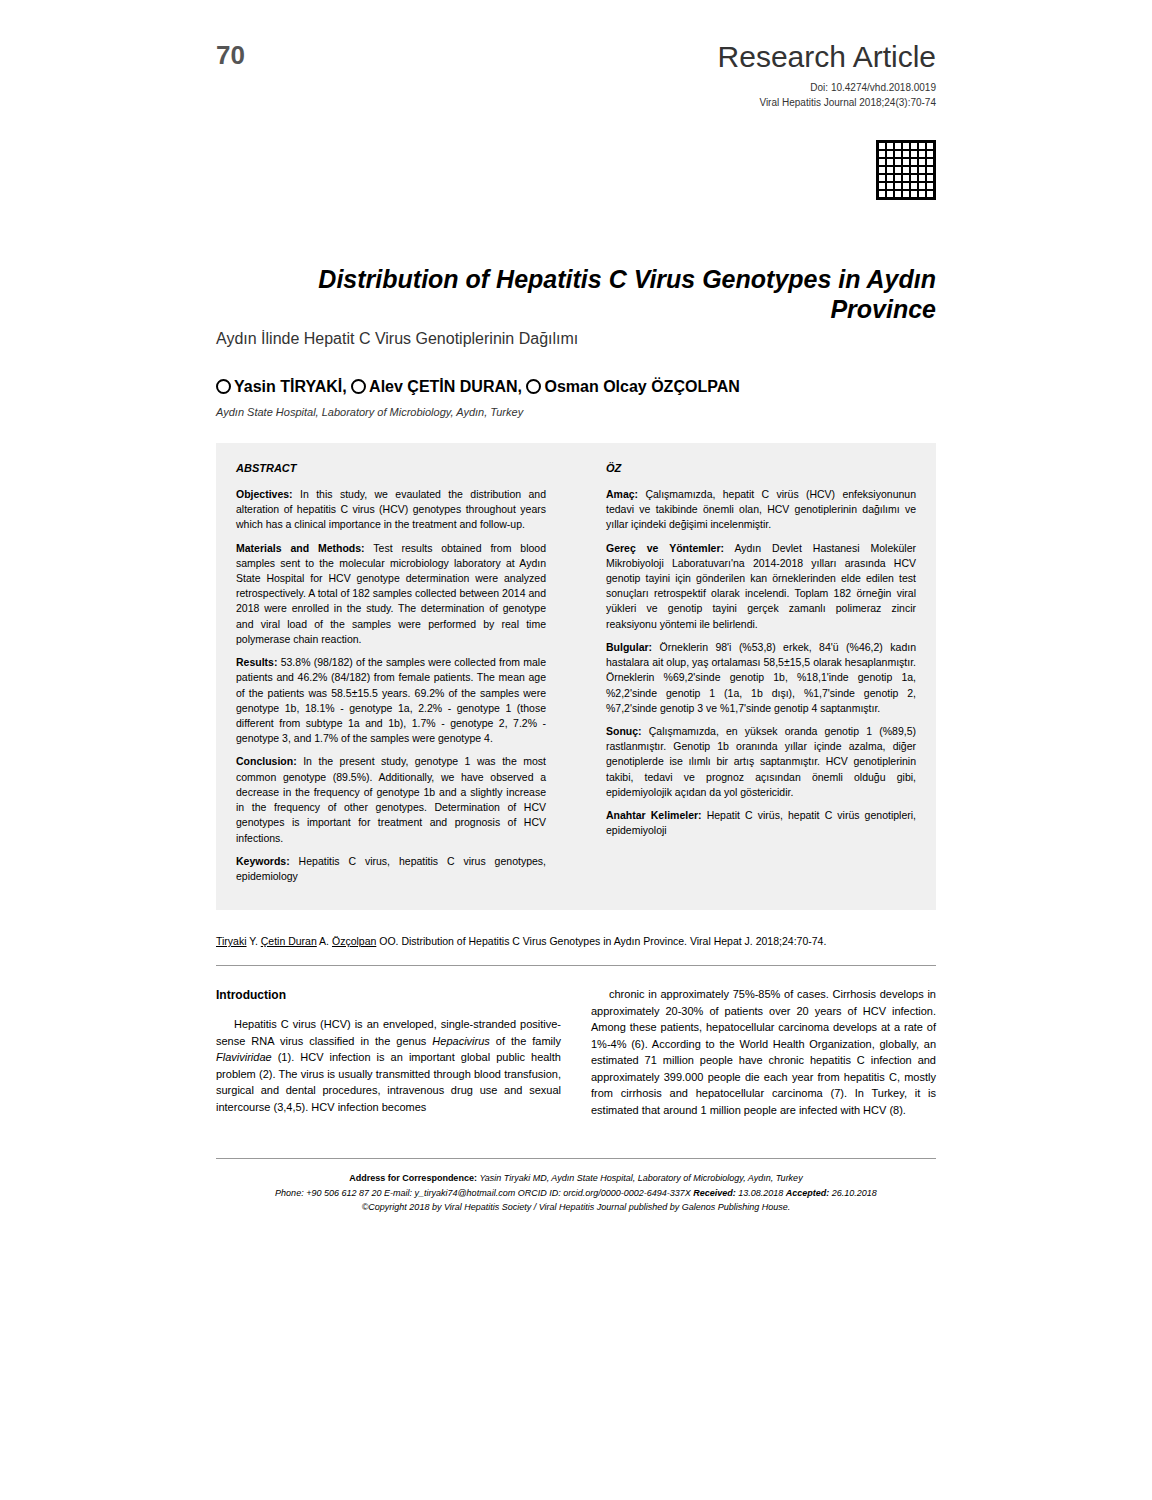70
Research Article
Doi: 10.4274/vhd.2018.0019
Viral Hepatitis Journal 2018;24(3):70-74
Distribution of Hepatitis C Virus Genotypes in Aydın Province
Aydın İlinde Hepatit C Virus Genotiplerinin Dağılımı
Yasin TİRYAKİ, Alev ÇETİN DURAN, Osman Olcay ÖZÇOLPAN
Aydın State Hospital, Laboratory of Microbiology, Aydın, Turkey
ABSTRACT
Objectives: In this study, we evaulated the distribution and alteration of hepatitis C virus (HCV) genotypes throughout years which has a clinical importance in the treatment and follow-up.
Materials and Methods: Test results obtained from blood samples sent to the molecular microbiology laboratory at Aydın State Hospital for HCV genotype determination were analyzed retrospectively. A total of 182 samples collected between 2014 and 2018 were enrolled in the study. The determination of genotype and viral load of the samples were performed by real time polymerase chain reaction.
Results: 53.8% (98/182) of the samples were collected from male patients and 46.2% (84/182) from female patients. The mean age of the patients was 58.5±15.5 years. 69.2% of the samples were genotype 1b, 18.1% - genotype 1a, 2.2% - genotype 1 (those different from subtype 1a and 1b), 1.7% - genotype 2, 7.2% - genotype 3, and 1.7% of the samples were genotype 4.
Conclusion: In the present study, genotype 1 was the most common genotype (89.5%). Additionally, we have observed a decrease in the frequency of genotype 1b and a slightly increase in the frequency of other genotypes. Determination of HCV genotypes is important for treatment and prognosis of HCV infections.
Keywords: Hepatitis C virus, hepatitis C virus genotypes, epidemiology
ÖZ
Amaç: Çalışmamızda, hepatit C virüs (HCV) enfeksiyonunun tedavi ve takibinde önemli olan, HCV genotiplerinin dağılımı ve yıllar içindeki değişimi incelenmiştir.
Gereç ve Yöntemler: Aydın Devlet Hastanesi Moleküler Mikrobiyoloji Laboratuvarı'na 2014-2018 yılları arasında HCV genotip tayini için gönderilen kan örneklerinden elde edilen test sonuçları retrospektif olarak incelendi. Toplam 182 örneğin viral yükleri ve genotip tayini gerçek zamanlı polimeraz zincir reaksiyonu yöntemi ile belirlendi.
Bulgular: Örneklerin 98'i (%53,8) erkek, 84'ü (%46,2) kadın hastalara ait olup, yaş ortalaması 58,5±15,5 olarak hesaplanmıştır. Örneklerin %69,2'sinde genotip 1b, %18,1'inde genotip 1a, %2,2'sinde genotip 1 (1a, 1b dışı), %1,7'sinde genotip 2, %7,2'sinde genotip 3 ve %1,7'sinde genotip 4 saptanmıştır.
Sonuç: Çalışmamızda, en yüksek oranda genotip 1 (%89,5) rastlanmıştır. Genotip 1b oranında yıllar içinde azalma, diğer genotiplerde ise ılımlı bir artış saptanmıştır. HCV genotiplerinin takibi, tedavi ve prognoz açısından önemli olduğu gibi, epidemiyolojik açıdan da yol göstericidir.
Anahtar Kelimeler: Hepatit C virüs, hepatit C virüs genotipleri, epidemiyoloji
Tiryaki Y. Çetin Duran A. Özçolpan OO. Distribution of Hepatitis C Virus Genotypes in Aydın Province. Viral Hepat J. 2018;24:70-74.
Introduction
Hepatitis C virus (HCV) is an enveloped, single-stranded positive-sense RNA virus classified in the genus Hepacivirus of the family Flaviviridae (1). HCV infection is an important global public health problem (2). The virus is usually transmitted through blood transfusion, surgical and dental procedures, intravenous drug use and sexual intercourse (3,4,5). HCV infection becomes
chronic in approximately 75%-85% of cases. Cirrhosis develops in approximately 20-30% of patients over 20 years of HCV infection. Among these patients, hepatocellular carcinoma develops at a rate of 1%-4% (6). According to the World Health Organization, globally, an estimated 71 million people have chronic hepatitis C infection and approximately 399.000 people die each year from hepatitis C, mostly from cirrhosis and hepatocellular carcinoma (7). In Turkey, it is estimated that around 1 million people are infected with HCV (8).
Address for Correspondence: Yasin Tiryaki MD, Aydın State Hospital, Laboratory of Microbiology, Aydın, Turkey
Phone: +90 506 612 87 20 E-mail: y_tiryaki74@hotmail.com ORCID ID: orcid.org/0000-0002-6494-337X Received: 13.08.2018 Accepted: 26.10.2018
©Copyright 2018 by Viral Hepatitis Society / Viral Hepatitis Journal published by Galenos Publishing House.